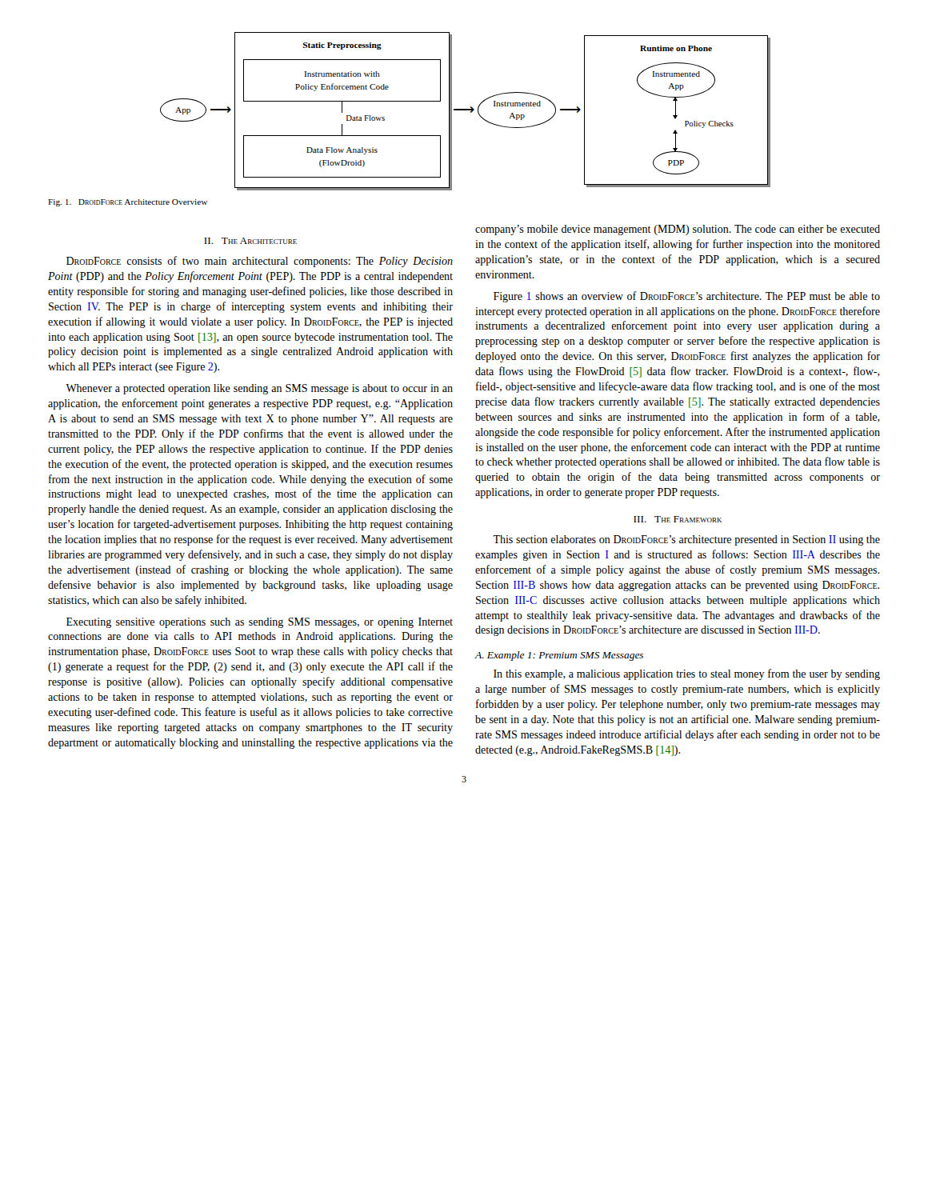App
⟶
Static Preprocessing
Instrumentation with
Policy Enforcement Code
Data Flows
Data Flow Analysis
(FlowDroid)
⟶
Instrumented
App
⟶
Runtime on Phone
Instrumented
App
Policy Checks
PDP
Fig. 1. DroidForce Architecture Overview
II. The Architecture
DroidForce consists of two main architectural components: The Policy Decision Point (PDP) and the Policy Enforcement Point (PEP). The PDP is a central independent entity responsible for storing and managing user-defined policies, like those described in Section IV. The PEP is in charge of intercepting system events and inhibiting their execution if allowing it would violate a user policy. In DroidForce, the PEP is injected into each application using Soot [13], an open source bytecode instrumentation tool. The policy decision point is implemented as a single centralized Android application with which all PEPs interact (see Figure 2).
Whenever a protected operation like sending an SMS message is about to occur in an application, the enforcement point generates a respective PDP request, e.g. “Application A is about to send an SMS message with text X to phone number Y”. All requests are transmitted to the PDP. Only if the PDP confirms that the event is allowed under the current policy, the PEP allows the respective application to continue. If the PDP denies the execution of the event, the protected operation is skipped, and the execution resumes from the next instruction in the application code. While denying the execution of some instructions might lead to unexpected crashes, most of the time the application can properly handle the denied request. As an example, consider an application disclosing the user’s location for targeted-advertisement purposes. Inhibiting the http request containing the location implies that no response for the request is ever received. Many advertisement libraries are programmed very defensively, and in such a case, they simply do not display the advertisement (instead of crashing or blocking the whole application). The same defensive behavior is also implemented by background tasks, like uploading usage statistics, which can also be safely inhibited.
Executing sensitive operations such as sending SMS messages, or opening Internet connections are done via calls to API methods in Android applications. During the instrumentation phase, DroidForce uses Soot to wrap these calls with policy checks that (1) generate a request for the PDP, (2) send it, and (3) only execute the API call if the response is positive (allow). Policies can optionally specify additional compensative actions to be taken in response to attempted violations, such as reporting the event or executing user-defined code. This feature is useful as it allows policies to take corrective measures like reporting targeted attacks on company smartphones to the IT security department or automatically blocking and uninstalling the respective applications via the company’s mobile device management (MDM) solution. The code can either be executed in the context of the application itself, allowing for further inspection into the monitored application’s state, or in the context of the PDP application, which is a secured environment.
Figure 1 shows an overview of DroidForce’s architecture. The PEP must be able to intercept every protected operation in all applications on the phone. DroidForce therefore instruments a decentralized enforcement point into every user application during a preprocessing step on a desktop computer or server before the respective application is deployed onto the device. On this server, DroidForce first analyzes the application for data flows using the FlowDroid [5] data flow tracker. FlowDroid is a context-, flow-, field-, object-sensitive and lifecycle-aware data flow tracking tool, and is one of the most precise data flow trackers currently available [5]. The statically extracted dependencies between sources and sinks are instrumented into the application in form of a table, alongside the code responsible for policy enforcement. After the instrumented application is installed on the user phone, the enforcement code can interact with the PDP at runtime to check whether protected operations shall be allowed or inhibited. The data flow table is queried to obtain the origin of the data being transmitted across components or applications, in order to generate proper PDP requests.
III. The Framework
This section elaborates on DroidForce’s architecture presented in Section II using the examples given in Section I and is structured as follows: Section III-A describes the enforcement of a simple policy against the abuse of costly premium SMS messages. Section III-B shows how data aggregation attacks can be prevented using DroidForce. Section III-C discusses active collusion attacks between multiple applications which attempt to stealthily leak privacy-sensitive data. The advantages and drawbacks of the design decisions in DroidForce’s architecture are discussed in Section III-D.
A. Example 1: Premium SMS Messages
In this example, a malicious application tries to steal money from the user by sending a large number of SMS messages to costly premium-rate numbers, which is explicitly forbidden by a user policy. Per telephone number, only two premium-rate messages may be sent in a day. Note that this policy is not an artificial one. Malware sending premium-rate SMS messages indeed introduce artificial delays after each sending in order not to be detected (e.g., Android.FakeRegSMS.B [14]).
3